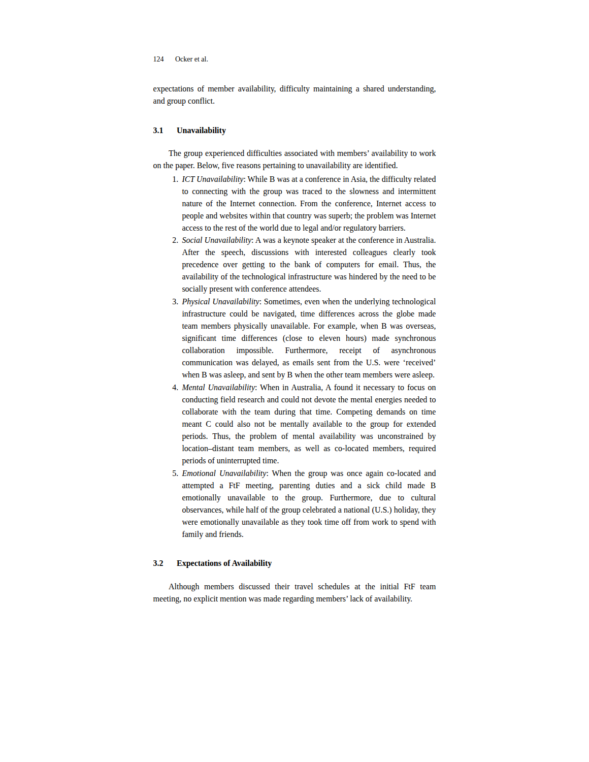124 Ocker et al.
expectations of member availability, difficulty maintaining a shared understanding, and group conflict.
3.1 Unavailability
The group experienced difficulties associated with members’ availability to work on the paper. Below, five reasons pertaining to unavailability are identified.
ICT Unavailability: While B was at a conference in Asia, the difficulty related to connecting with the group was traced to the slowness and intermittent nature of the Internet connection. From the conference, Internet access to people and websites within that country was superb; the problem was Internet access to the rest of the world due to legal and/or regulatory barriers.
Social Unavailability: A was a keynote speaker at the conference in Australia. After the speech, discussions with interested colleagues clearly took precedence over getting to the bank of computers for email. Thus, the availability of the technological infrastructure was hindered by the need to be socially present with conference attendees.
Physical Unavailability: Sometimes, even when the underlying technological infrastructure could be navigated, time differences across the globe made team members physically unavailable. For example, when B was overseas, significant time differences (close to eleven hours) made synchronous collaboration impossible. Furthermore, receipt of asynchronous communication was delayed, as emails sent from the U.S. were ‘received’ when B was asleep, and sent by B when the other team members were asleep.
Mental Unavailability: When in Australia, A found it necessary to focus on conducting field research and could not devote the mental energies needed to collaborate with the team during that time. Competing demands on time meant C could also not be mentally available to the group for extended periods. Thus, the problem of mental availability was unconstrained by location–distant team members, as well as co-located members, required periods of uninterrupted time.
Emotional Unavailability: When the group was once again co-located and attempted a FtF meeting, parenting duties and a sick child made B emotionally unavailable to the group. Furthermore, due to cultural observances, while half of the group celebrated a national (U.S.) holiday, they were emotionally unavailable as they took time off from work to spend with family and friends.
3.2 Expectations of Availability
Although members discussed their travel schedules at the initial FtF team meeting, no explicit mention was made regarding members’ lack of availability.